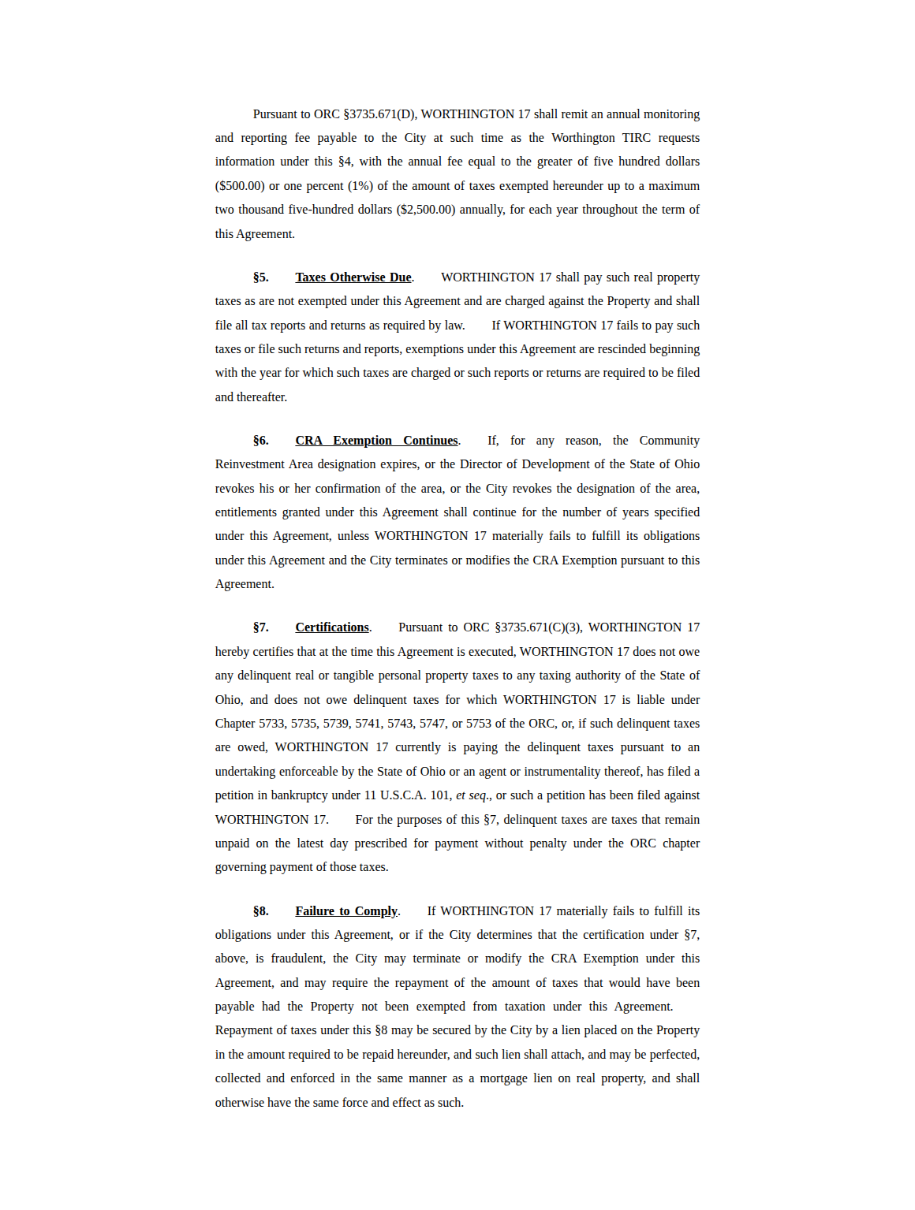Pursuant to ORC §3735.671(D), WORTHINGTON 17 shall remit an annual monitoring and reporting fee payable to the City at such time as the Worthington TIRC requests information under this §4, with the annual fee equal to the greater of five hundred dollars ($500.00) or one percent (1%) of the amount of taxes exempted hereunder up to a maximum two thousand five-hundred dollars ($2,500.00) annually, for each year throughout the term of this Agreement.
§5. Taxes Otherwise Due. WORTHINGTON 17 shall pay such real property taxes as are not exempted under this Agreement and are charged against the Property and shall file all tax reports and returns as required by law. If WORTHINGTON 17 fails to pay such taxes or file such returns and reports, exemptions under this Agreement are rescinded beginning with the year for which such taxes are charged or such reports or returns are required to be filed and thereafter.
§6. CRA Exemption Continues. If, for any reason, the Community Reinvestment Area designation expires, or the Director of Development of the State of Ohio revokes his or her confirmation of the area, or the City revokes the designation of the area, entitlements granted under this Agreement shall continue for the number of years specified under this Agreement, unless WORTHINGTON 17 materially fails to fulfill its obligations under this Agreement and the City terminates or modifies the CRA Exemption pursuant to this Agreement.
§7. Certifications. Pursuant to ORC §3735.671(C)(3), WORTHINGTON 17 hereby certifies that at the time this Agreement is executed, WORTHINGTON 17 does not owe any delinquent real or tangible personal property taxes to any taxing authority of the State of Ohio, and does not owe delinquent taxes for which WORTHINGTON 17 is liable under Chapter 5733, 5735, 5739, 5741, 5743, 5747, or 5753 of the ORC, or, if such delinquent taxes are owed, WORTHINGTON 17 currently is paying the delinquent taxes pursuant to an undertaking enforceable by the State of Ohio or an agent or instrumentality thereof, has filed a petition in bankruptcy under 11 U.S.C.A. 101, et seq., or such a petition has been filed against WORTHINGTON 17. For the purposes of this §7, delinquent taxes are taxes that remain unpaid on the latest day prescribed for payment without penalty under the ORC chapter governing payment of those taxes.
§8. Failure to Comply. If WORTHINGTON 17 materially fails to fulfill its obligations under this Agreement, or if the City determines that the certification under §7, above, is fraudulent, the City may terminate or modify the CRA Exemption under this Agreement, and may require the repayment of the amount of taxes that would have been payable had the Property not been exempted from taxation under this Agreement. Repayment of taxes under this §8 may be secured by the City by a lien placed on the Property in the amount required to be repaid hereunder, and such lien shall attach, and may be perfected, collected and enforced in the same manner as a mortgage lien on real property, and shall otherwise have the same force and effect as such.